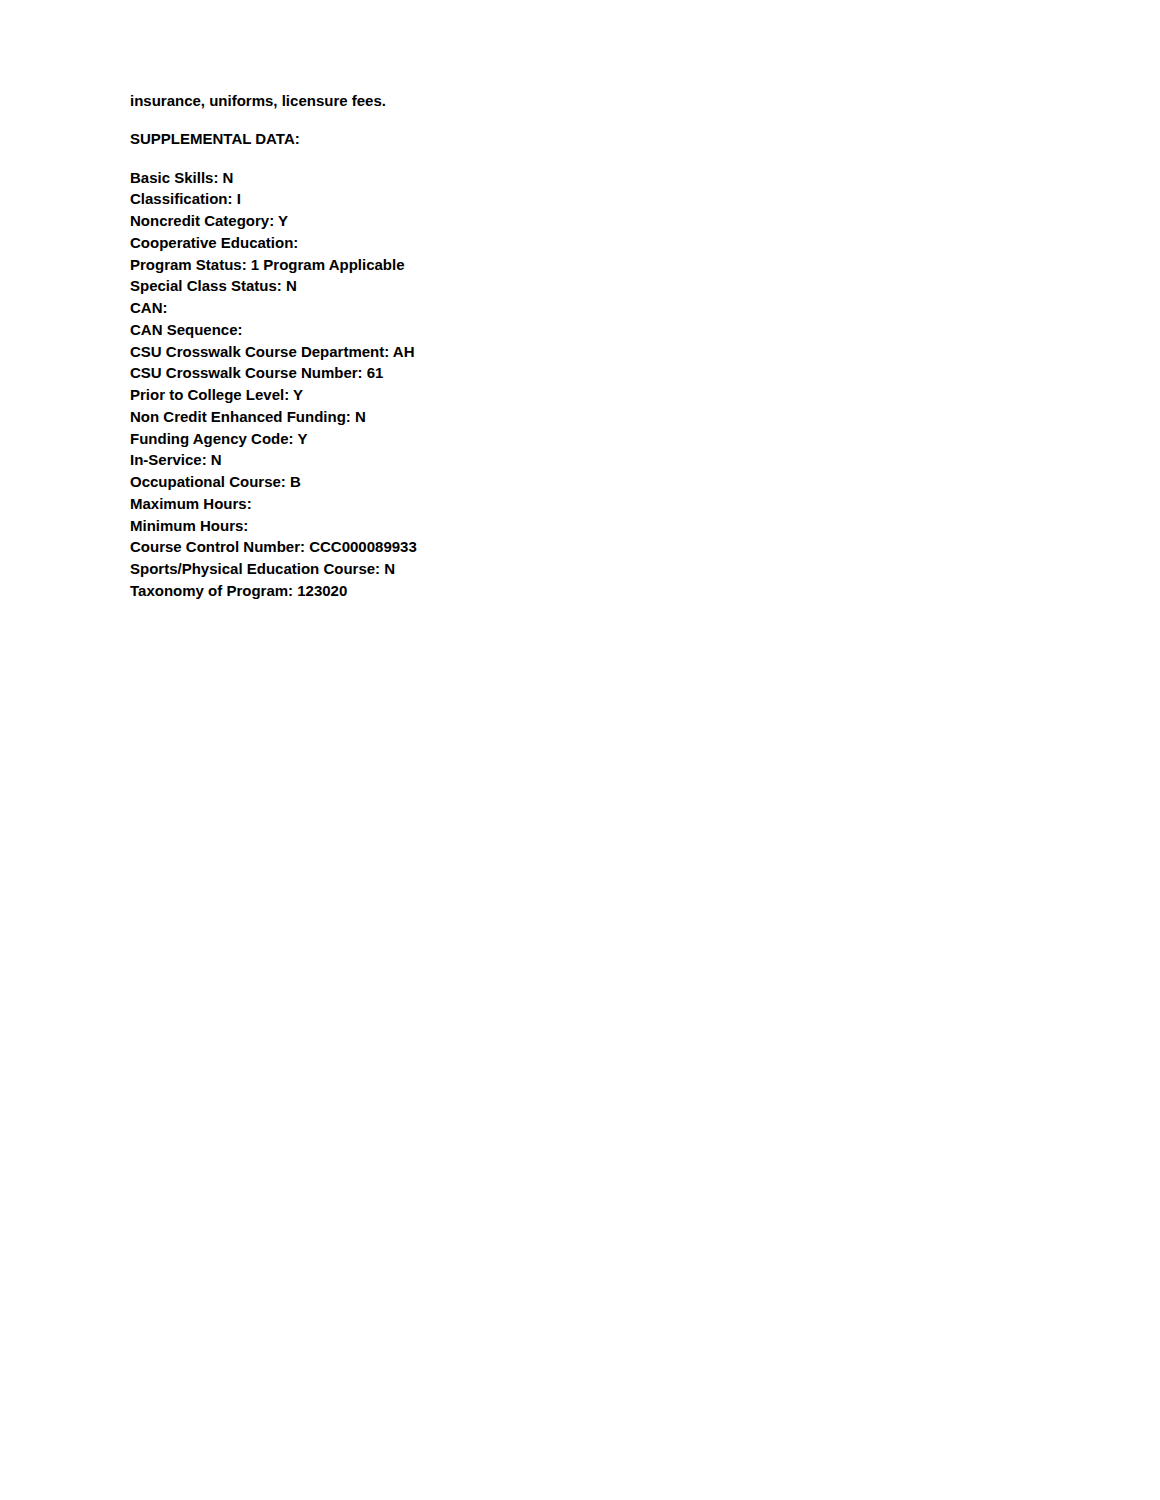insurance, uniforms, licensure fees.
SUPPLEMENTAL DATA:
Basic Skills: N
Classification: I
Noncredit Category: Y
Cooperative Education:
Program Status: 1 Program Applicable
Special Class Status: N
CAN:
CAN Sequence:
CSU Crosswalk Course Department: AH
CSU Crosswalk Course Number: 61
Prior to College Level: Y
Non Credit Enhanced Funding: N
Funding Agency Code: Y
In-Service: N
Occupational Course: B
Maximum Hours:
Minimum Hours:
Course Control Number: CCC000089933
Sports/Physical Education Course: N
Taxonomy of Program: 123020